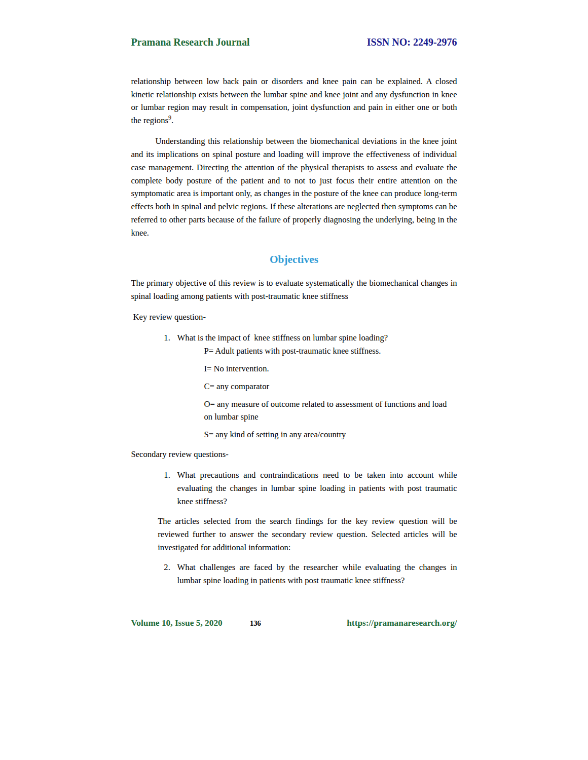Pramana Research Journal ISSN NO: 2249-2976
relationship between low back pain or disorders and knee pain can be explained. A closed kinetic relationship exists between the lumbar spine and knee joint and any dysfunction in knee or lumbar region may result in compensation, joint dysfunction and pain in either one or both the regions9.
Understanding this relationship between the biomechanical deviations in the knee joint and its implications on spinal posture and loading will improve the effectiveness of individual case management. Directing the attention of the physical therapists to assess and evaluate the complete body posture of the patient and to not to just focus their entire attention on the symptomatic area is important only, as changes in the posture of the knee can produce long-term effects both in spinal and pelvic regions. If these alterations are neglected then symptoms can be referred to other parts because of the failure of properly diagnosing the underlying, being in the knee.
Objectives
The primary objective of this review is to evaluate systematically the biomechanical changes in spinal loading among patients with post-traumatic knee stiffness
Key review question-
What is the impact of knee stiffness on lumbar spine loading?
P= Adult patients with post-traumatic knee stiffness.
I= No intervention.
C= any comparator
O= any measure of outcome related to assessment of functions and load on lumbar spine
S= any kind of setting in any area/country
Secondary review questions-
What precautions and contraindications need to be taken into account while evaluating the changes in lumbar spine loading in patients with post traumatic knee stiffness?
The articles selected from the search findings for the key review question will be reviewed further to answer the secondary review question. Selected articles will be investigated for additional information:
What challenges are faced by the researcher while evaluating the changes in lumbar spine loading in patients with post traumatic knee stiffness?
Volume 10, Issue 5, 2020 136 https://pramanaresearch.org/